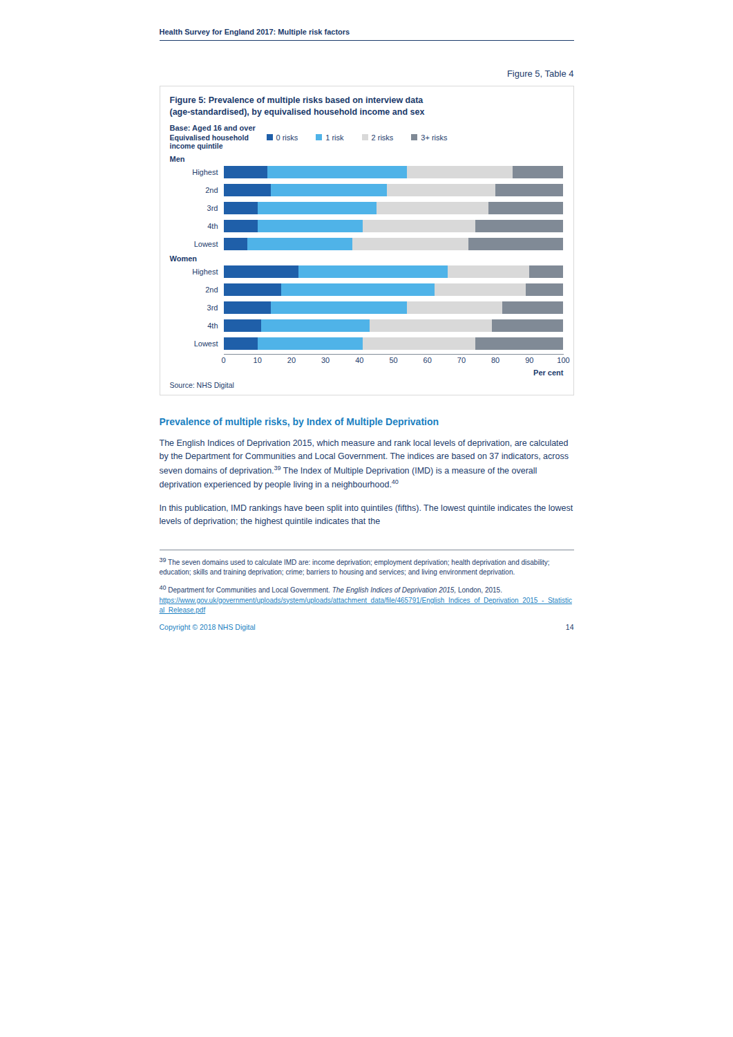Health Survey for England 2017: Multiple risk factors
Figure 5, Table 4
Figure 5: Prevalence of multiple risks based on interview data
(age-standardised), by equivalised household income and sex
Base: Aged 16 and over
Equivalised household
income quintile
0 risks 1 risk 2 risks 3+ risks
Men
Highest
2nd
3rd
4th
Lowest
Women
Highest
2nd
3rd
4th
Lowest
0 10 20 30 40 50 60 70 80 90 100
Per cent
Source: NHS Digital
Prevalence of multiple risks, by Index of Multiple Deprivation
The English Indices of Deprivation 2015, which measure and rank local levels of deprivation, are calculated by the Department for Communities and Local Government. The indices are based on 37 indicators, across seven domains of deprivation.39 The Index of Multiple Deprivation (IMD) is a measure of the overall deprivation experienced by people living in a neighbourhood.40
In this publication, IMD rankings have been split into quintiles (fifths). The lowest quintile indicates the lowest levels of deprivation; the highest quintile indicates that the
39 The seven domains used to calculate IMD are: income deprivation; employment deprivation; health deprivation and disability; education; skills and training deprivation; crime; barriers to housing and services; and living environment deprivation.
40 Department for Communities and Local Government. The English Indices of Deprivation 2015, London, 2015.
https://www.gov.uk/government/uploads/system/uploads/attachment_data/file/465791/English_Indices_of_Deprivation_2015_-_Statistical_Release.pdf
Copyright © 2018 NHS Digital
14